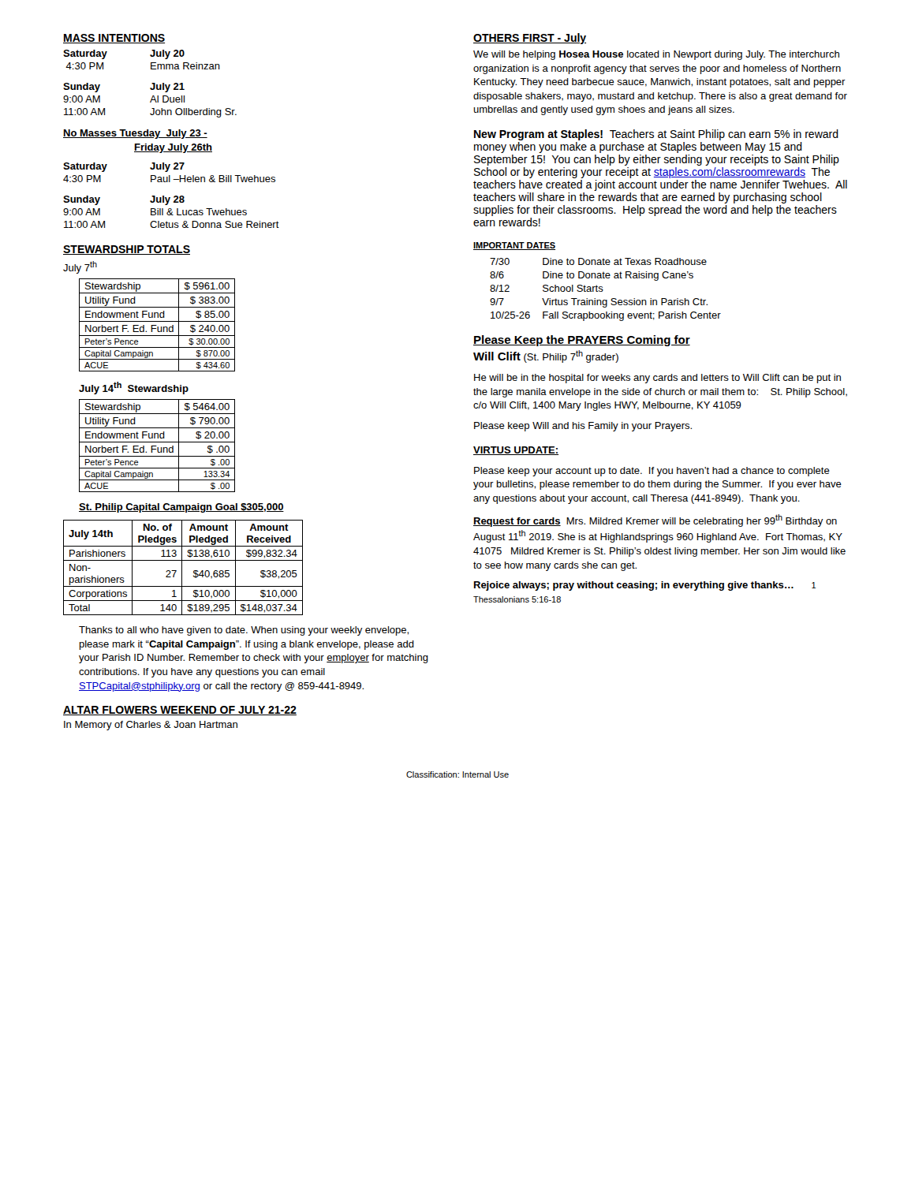MASS INTENTIONS
Saturday July 20
4:30 PM Emma Reinzan
Sunday July 21
9:00 AM Al Duell
11:00 AM John Ollberding Sr.
No Masses Tuesday July 23 -
Friday July 26th
Saturday July 27
4:30 PM Paul –Helen & Bill Twehues
Sunday July 28
9:00 AM Bill & Lucas Twehues
11:00 AM Cletus & Donna Sue Reinert
STEWARDSHIP TOTALS
July 7th
| Stewardship | $ 5961.00 |
| Utility Fund | $ 383.00 |
| Endowment Fund | $ 85.00 |
| Norbert F. Ed. Fund | $ 240.00 |
| Peter’s Pence | $ 30.00.00 |
| Capital Campaign | $ 870.00 |
| ACUE | $ 434.60 |
July 14th Stewardship
| Stewardship | $ 5464.00 |
| Utility Fund | $ 790.00 |
| Endowment Fund | $ 20.00 |
| Norbert F. Ed. Fund | $ .00 |
| Peter’s Pence | $ .00 |
| Capital Campaign | 133.34 |
| ACUE | $ .00 |
St. Philip Capital Campaign Goal $305,000
| July 14th | No. of Pledges | Amount Pledged | Amount Received |
| --- | --- | --- | --- |
| Parishioners | 113 | $138,610 | $99,832.34 |
| Non- parishioners | 27 | $40,685 | $38,205 |
| Corporations | 1 | $10,000 | $10,000 |
| Total | 140 | $189,295 | $148,037.34 |
Thanks to all who have given to date. When using your weekly envelope, please mark it “Capital Campaign”. If using a blank envelope, please add your Parish ID Number. Remember to check with your employer for matching contributions. If you have any questions you can email STPCapital@stphilipky.org or call the rectory @ 859-441-8949.
ALTAR FLOWERS WEEKEND OF JULY 21-22
In Memory of Charles & Joan Hartman
OTHERS FIRST - July
We will be helping Hosea House located in Newport during July. The interchurch organization is a nonprofit agency that serves the poor and homeless of Northern Kentucky. They need barbecue sauce, Manwich, instant potatoes, salt and pepper disposable shakers, mayo, mustard and ketchup. There is also a great demand for umbrellas and gently used gym shoes and jeans all sizes.
New Program at Staples! Teachers at Saint Philip can earn 5% in reward money when you make a purchase at Staples between May 15 and September 15! You can help by either sending your receipts to Saint Philip School or by entering your receipt at staples.com/classroomrewards The teachers have created a joint account under the name Jennifer Twehues. All teachers will share in the rewards that are earned by purchasing school supplies for their classrooms. Help spread the word and help the teachers earn rewards!
IMPORTANT DATES
| 7/30 | Dine to Donate at Texas Roadhouse |
| 8/6 | Dine to Donate at Raising Cane’s |
| 8/12 | School Starts |
| 9/7 | Virtus Training Session in Parish Ctr. |
| 10/25-26 | Fall Scrapbooking event; Parish Center |
Please Keep the PRAYERS Coming for
Will Clift (St. Philip 7th grader)
He will be in the hospital for weeks any cards and letters to Will Clift can be put in the large manila envelope in the side of church or mail them to: St. Philip School, c/o Will Clift, 1400 Mary Ingles HWY, Melbourne, KY 41059
Please keep Will and his Family in your Prayers.
VIRTUS UPDATE:
Please keep your account up to date. If you haven’t had a chance to complete your bulletins, please remember to do them during the Summer. If you ever have any questions about your account, call Theresa (441-8949). Thank you.
Request for cards Mrs. Mildred Kremer will be celebrating her 99th Birthday on August 11th 2019. She is at Highlandsprings 960 Highland Ave. Fort Thomas, KY 41075 Mildred Kremer is St. Philip’s oldest living member. Her son Jim would like to see how many cards she can get.
Rejoice always; pray without ceasing; in everything give thanks… 1 Thessalonians 5:16-18
Classification: Internal Use